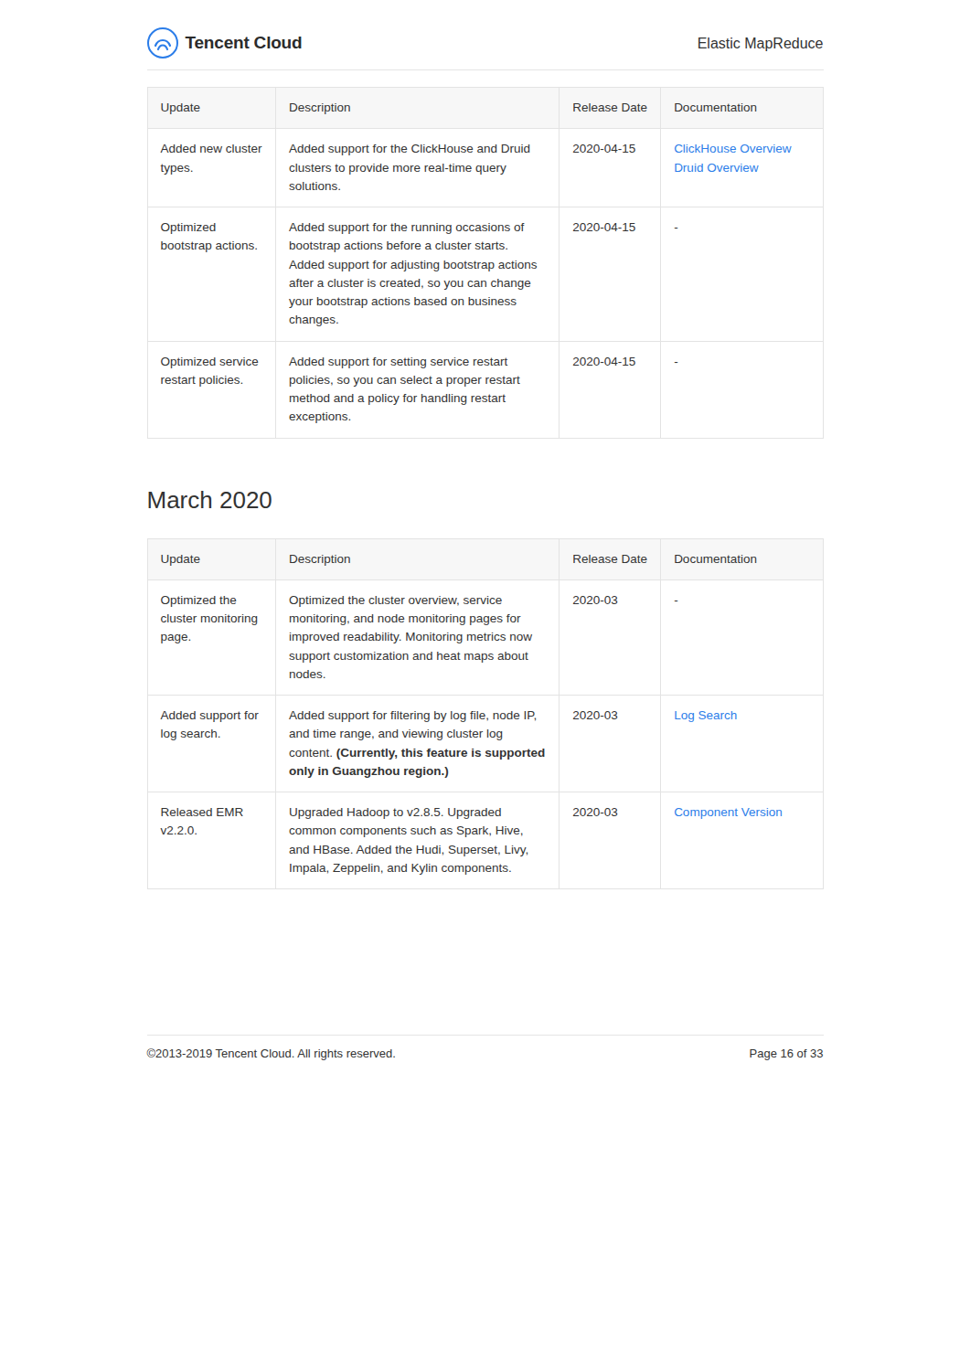Tencent Cloud
Elastic MapReduce
| Update | Description | Release Date | Documentation |
| --- | --- | --- | --- |
| Added new cluster types. | Added support for the ClickHouse and Druid clusters to provide more real-time query solutions. | 2020-04-15 | ClickHouse Overview Druid Overview |
| Optimized bootstrap actions. | Added support for the running occasions of bootstrap actions before a cluster starts. Added support for adjusting bootstrap actions after a cluster is created, so you can change your bootstrap actions based on business changes. | 2020-04-15 | - |
| Optimized service restart policies. | Added support for setting service restart policies, so you can select a proper restart method and a policy for handling restart exceptions. | 2020-04-15 | - |
March 2020
| Update | Description | Release Date | Documentation |
| --- | --- | --- | --- |
| Optimized the cluster monitoring page. | Optimized the cluster overview, service monitoring, and node monitoring pages for improved readability. Monitoring metrics now support customization and heat maps about nodes. | 2020-03 | - |
| Added support for log search. | Added support for filtering by log file, node IP, and time range, and viewing cluster log content. (Currently, this feature is supported only in Guangzhou region.) | 2020-03 | Log Search |
| Released EMR v2.2.0. | Upgraded Hadoop to v2.8.5. Upgraded common components such as Spark, Hive, and HBase. Added the Hudi, Superset, Livy, Impala, Zeppelin, and Kylin components. | 2020-03 | Component Version |
©2013-2019 Tencent Cloud. All rights reserved.
Page 16 of 33